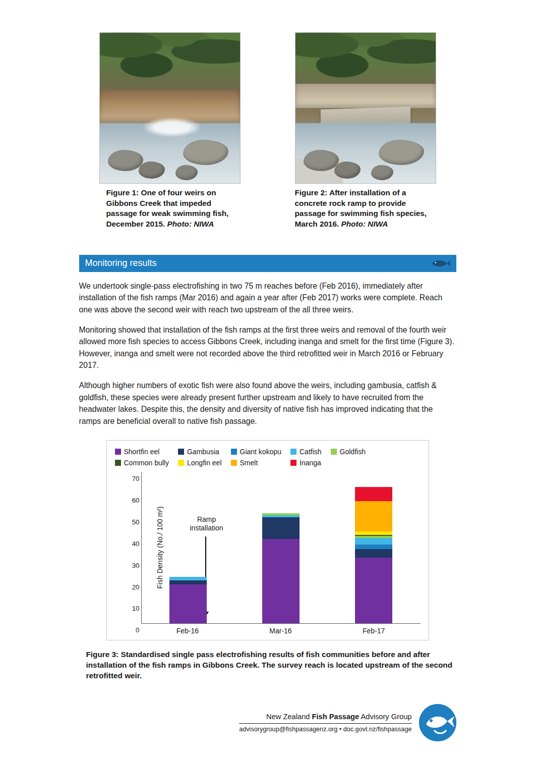Figure 1: One of four weirs on Gibbons Creek that impeded passage for weak swimming fish, December 2015. Photo: NIWA
Figure 2: After installation of a concrete rock ramp to provide passage for swimming fish species, March 2016. Photo: NIWA
Monitoring results
We undertook single-pass electrofishing in two 75 m reaches before (Feb 2016), immediately after installation of the fish ramps (Mar 2016) and again a year after (Feb 2017) works were complete. Reach one was above the second weir with reach two upstream of the all three weirs.
Monitoring showed that installation of the fish ramps at the first three weirs and removal of the fourth weir allowed more fish species to access Gibbons Creek, including inanga and smelt for the first time (Figure 3). However, inanga and smelt were not recorded above the third retrofitted weir in March 2016 or February 2017.
Although higher numbers of exotic fish were also found above the weirs, including gambusia, catfish & goldfish, these species were already present further upstream and likely to have recruited from the headwater lakes. Despite this, the density and diversity of native fish has improved indicating that the ramps are beneficial overall to native fish passage.
Shortfin eel
Gambusia
Giant kokopu
Catfish
Goldfish
Common bully
Longfin eel
Smelt
Inanga
Fish Density (No./ 100 m²)
70 60 50 40 30 20 10 0
Ramp
installation
Feb-16: shortfin 18, gambusia 2, catfish 1.5 (total ~21.5)
Feb-16 Mar-16 Feb-17
Figure 3: Standardised single pass electrofishing results of fish communities before and after installation of the fish ramps in Gibbons Creek. The survey reach is located upstream of the second retrofitted weir.
New Zealand Fish Passage Advisory Group
advisorygroup@fishpassagenz.org • doc.govt.nz/fishpassage